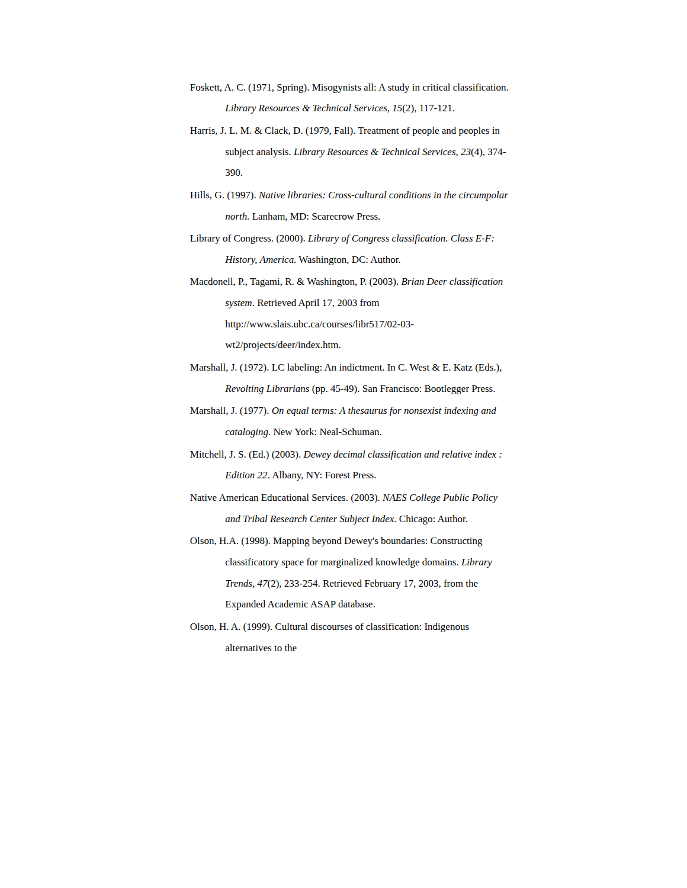Foskett, A. C. (1971, Spring). Misogynists all: A study in critical classification. Library Resources & Technical Services, 15(2), 117-121.
Harris, J. L. M. & Clack, D. (1979, Fall). Treatment of people and peoples in subject analysis. Library Resources & Technical Services, 23(4), 374-390.
Hills, G. (1997). Native libraries: Cross-cultural conditions in the circumpolar north. Lanham, MD: Scarecrow Press.
Library of Congress. (2000). Library of Congress classification. Class E-F: History, America. Washington, DC: Author.
Macdonell, P., Tagami, R. & Washington, P. (2003). Brian Deer classification system. Retrieved April 17, 2003 from http://www.slais.ubc.ca/courses/libr517/02-03-wt2/projects/deer/index.htm.
Marshall, J. (1972). LC labeling: An indictment. In C. West & E. Katz (Eds.), Revolting Librarians (pp. 45-49). San Francisco: Bootlegger Press.
Marshall, J. (1977). On equal terms: A thesaurus for nonsexist indexing and cataloging. New York: Neal-Schuman.
Mitchell, J. S. (Ed.) (2003). Dewey decimal classification and relative index : Edition 22. Albany, NY: Forest Press.
Native American Educational Services. (2003). NAES College Public Policy and Tribal Research Center Subject Index. Chicago: Author.
Olson, H.A. (1998). Mapping beyond Dewey's boundaries: Constructing classificatory space for marginalized knowledge domains. Library Trends, 47(2), 233-254. Retrieved February 17, 2003, from the Expanded Academic ASAP database.
Olson, H. A. (1999). Cultural discourses of classification: Indigenous alternatives to the